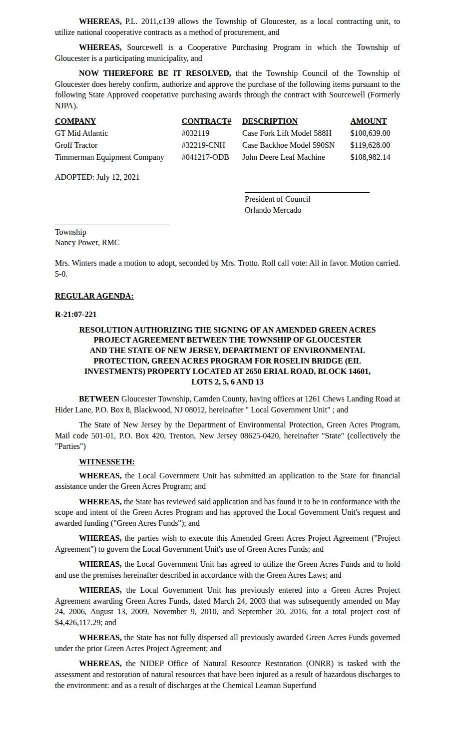WHEREAS, P.L. 2011,c139 allows the Township of Gloucester, as a local contracting unit, to utilize national cooperative contracts as a method of procurement, and
WHEREAS, Sourcewell is a Cooperative Purchasing Program in which the Township of Gloucester is a participating municipality, and
NOW THEREFORE BE IT RESOLVED, that the Township Council of the Township of Gloucester does hereby confirm, authorize and approve the purchase of the following items pursuant to the following State Approved cooperative purchasing awards through the contract with Sourcewell (Formerly NJPA).
| COMPANY | CONTRACT# | DESCRIPTION | AMOUNT |
| --- | --- | --- | --- |
| GT Mid Atlantic | #032119 | Case Fork Lift Model 588H | $100,639.00 |
| Groff Tractor | #32219-CNH | Case Backhoe Model 590SN | $119,628.00 |
| Timmerman Equipment Company | #041217-ODB | John Deere Leaf Machine | $108,982.14 |
ADOPTED: July 12, 2021
President of Council
Orlando Mercado
Township
Nancy Power, RMC
Mrs. Winters made a motion to adopt, seconded by Mrs. Trotto. Roll call vote: All in favor. Motion carried. 5-0.
REGULAR AGENDA:
R-21:07-221
RESOLUTION AUTHORIZING THE SIGNING OF AN AMENDED GREEN ACRES
PROJECT AGREEMENT BETWEEN THE TOWNSHIP OF GLOUCESTER
AND THE STATE OF NEW JERSEY, DEPARTMENT OF ENVIRONMENTAL
PROTECTION, GREEN ACRES PROGRAM FOR ROSELIN BRIDGE (EIL
INVESTMENTS) PROPERTY LOCATED AT 2650 ERIAL ROAD, BLOCK 14601,
LOTS 2, 5, 6 AND 13
BETWEEN Gloucester Township, Camden County, having offices at 1261 Chews Landing Road at Hider Lane, P.O. Box 8, Blackwood, NJ 08012, hereinafter " Local Government Unit" ; and
The State of New Jersey by the Department of Environmental Protection, Green Acres Program, Mail code 501-01, P.O. Box 420, Trenton, New Jersey 08625-0420, hereinafter "State" (collectively the "Parties")
WITNESSETH:
WHEREAS, the Local Government Unit has submitted an application to the State for financial assistance under the Green Acres Program; and
WHEREAS, the State has reviewed said application and has found it to be in conformance with the scope and intent of the Green Acres Program and has approved the Local Government Unit's request and awarded funding ("Green Acres Funds"); and
WHEREAS, the parties wish to execute this Amended Green Acres Project Agreement ("Project Agreement") to govern the Local Government Unit's use of Green Acres Funds; and
WHEREAS, the Local Government Unit has agreed to utilize the Green Acres Funds and to hold and use the premises hereinafter described in accordance with the Green Acres Laws; and
WHEREAS, the Local Government Unit has previously entered into a Green Acres Project Agreement awarding Green Acres Funds, dated March 24, 2003 that was subsequently amended on May 24, 2006, August 13, 2009, November 9, 2010, and September 20, 2016, for a total project cost of $4,426,117.29; and
WHEREAS, the State has not fully dispersed all previously awarded Green Acres Funds governed under the prior Green Acres Project Agreement; and
WHEREAS, the NJDEP Office of Natural Resource Restoration (ONRR) is tasked with the assessment and restoration of natural resources that have been injured as a result of hazardous discharges to the environment: and as a result of discharges at the Chemical Leaman Superfund